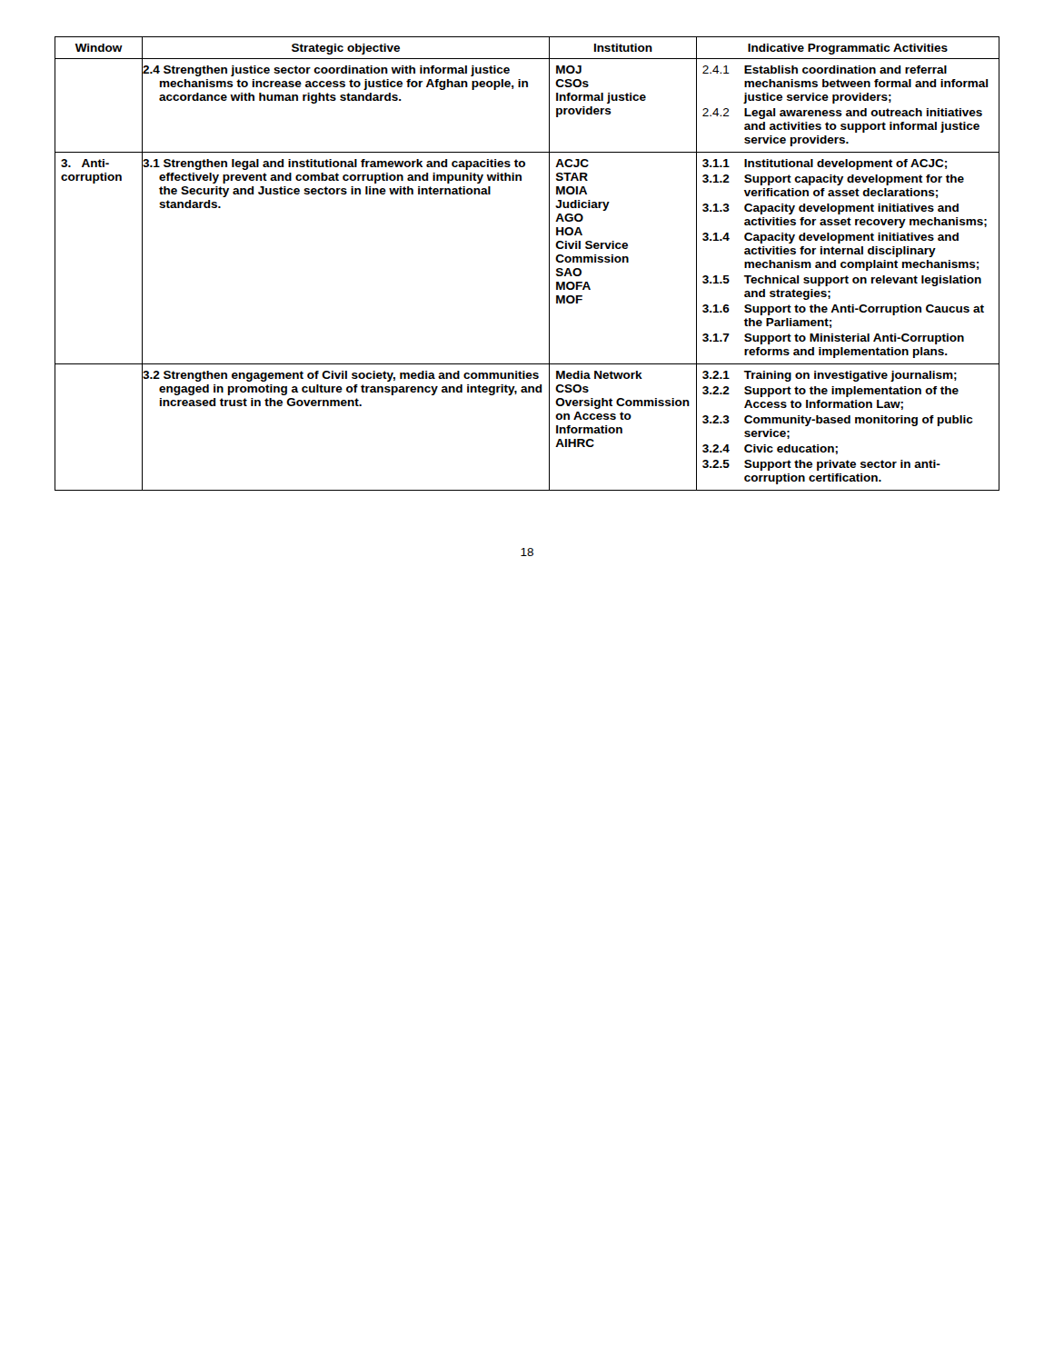| Window | Strategic objective | Institution | Indicative Programmatic Activities |
| --- | --- | --- | --- |
| | 2.4 Strengthen justice sector coordination with informal justice mechanisms to increase access to justice for Afghan people, in accordance with human rights standards. | MOJ CSOs Informal justice providers | / 2.4.1 / Establish coordination and referral mechanisms between formal and informal justice service providers; / / 2.4.2 / Legal awareness and outreach initiatives and activities to support informal justice service providers. / |
| 3. Anti-corruption | 3.1 Strengthen legal and institutional framework and capacities to effectively prevent and combat corruption and impunity within the Security and Justice sectors in line with international standards. | ACJC STAR MOIA Judiciary AGO HOA Civil Service Commission SAO MOFA MOF | / 3.1.1 / Institutional development of ACJC; / / 3.1.2 / Support capacity development for the verification of asset declarations; / / 3.1.3 / Capacity development initiatives and activities for asset recovery mechanisms; / / 3.1.4 / Capacity development initiatives and activities for internal disciplinary mechanism and complaint mechanisms; / / 3.1.5 / Technical support on relevant legislation and strategies; / / 3.1.6 / Support to the Anti-Corruption Caucus at the Parliament; / / 3.1.7 / Support to Ministerial Anti-Corruption reforms and implementation plans. / |
| | 3.2 Strengthen engagement of Civil society, media and communities engaged in promoting a culture of transparency and integrity, and increased trust in the Government. | Media Network CSOs Oversight Commission on Access to Information AIHRC | / 3.2.1 / Training on investigative journalism; / / 3.2.2 / Support to the implementation of the Access to Information Law; / / 3.2.3 / Community-based monitoring of public service; / / 3.2.4 / Civic education; / / 3.2.5 / Support the private sector in anti-corruption certification. / |
18